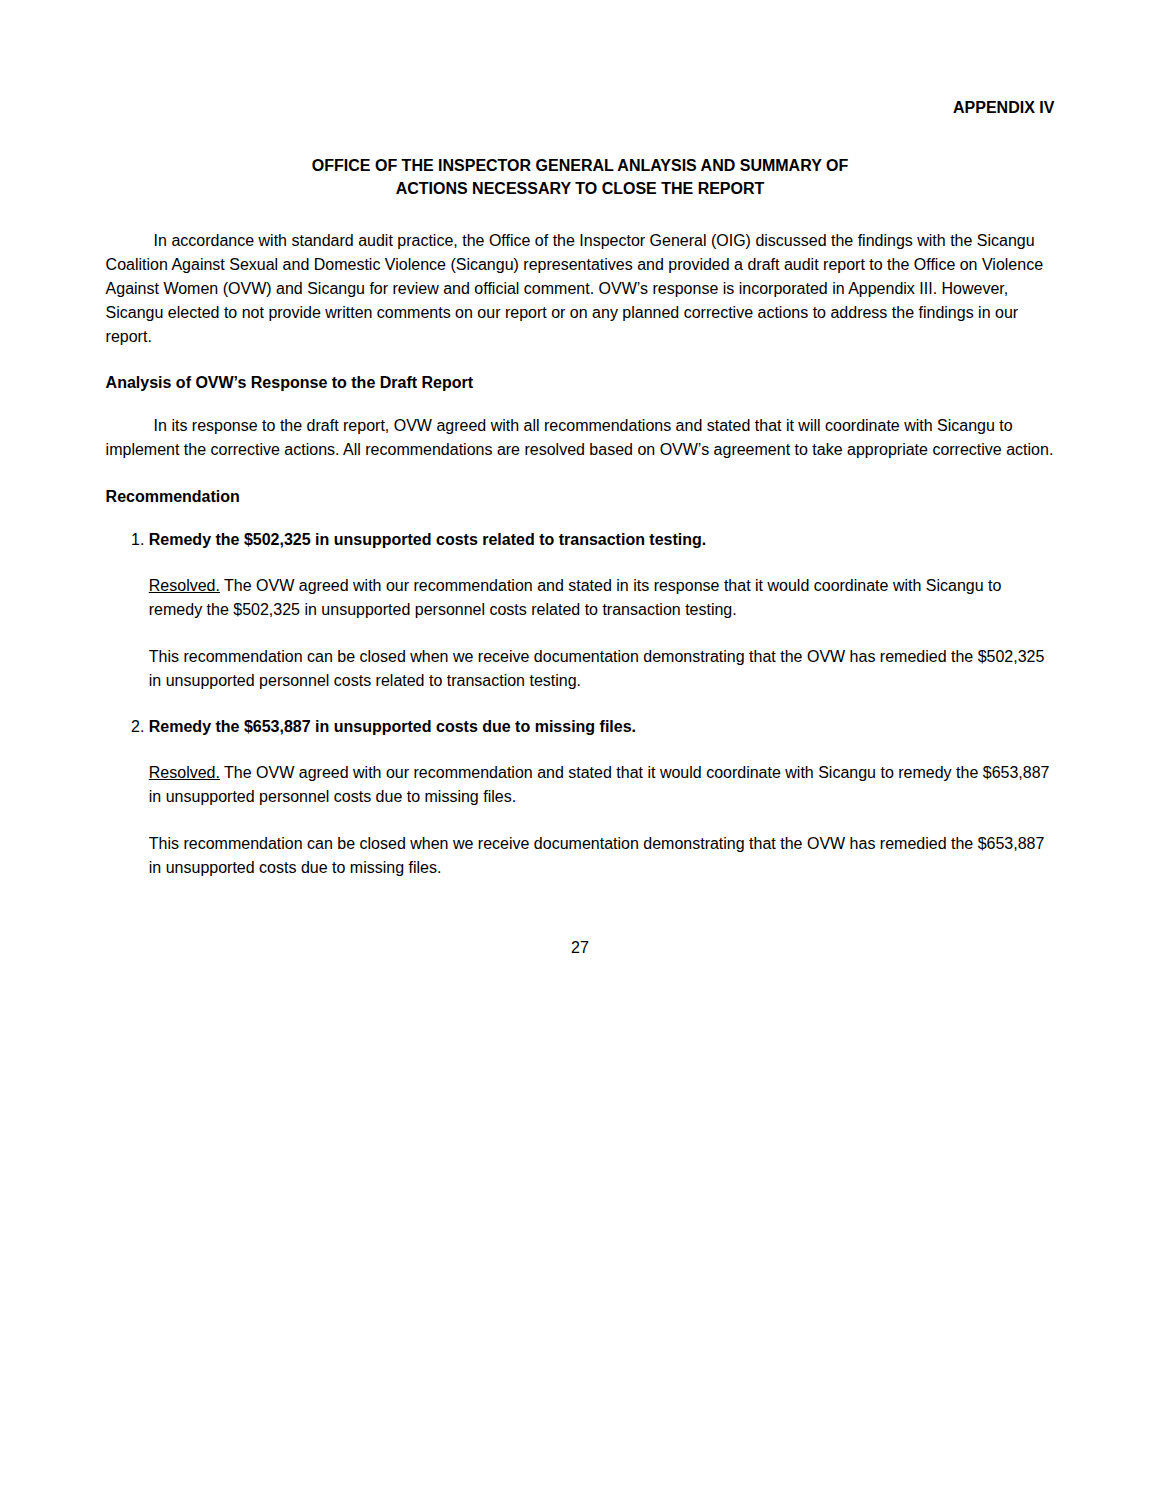APPENDIX IV
OFFICE OF THE INSPECTOR GENERAL ANLAYSIS AND SUMMARY OF
ACTIONS NECESSARY TO CLOSE THE REPORT
In accordance with standard audit practice, the Office of the Inspector General (OIG) discussed the findings with the Sicangu Coalition Against Sexual and Domestic Violence (Sicangu) representatives and provided a draft audit report to the Office on Violence Against Women (OVW) and Sicangu for review and official comment. OVW’s response is incorporated in Appendix III. However, Sicangu elected to not provide written comments on our report or on any planned corrective actions to address the findings in our report.
Analysis of OVW’s Response to the Draft Report
In its response to the draft report, OVW agreed with all recommendations and stated that it will coordinate with Sicangu to implement the corrective actions. All recommendations are resolved based on OVW’s agreement to take appropriate corrective action.
Recommendation
Remedy the $502,325 in unsupported costs related to transaction testing.
Resolved. The OVW agreed with our recommendation and stated in its response that it would coordinate with Sicangu to remedy the $502,325 in unsupported personnel costs related to transaction testing.
This recommendation can be closed when we receive documentation demonstrating that the OVW has remedied the $502,325 in unsupported personnel costs related to transaction testing.
Remedy the $653,887 in unsupported costs due to missing files.
Resolved. The OVW agreed with our recommendation and stated that it would coordinate with Sicangu to remedy the $653,887 in unsupported personnel costs due to missing files.
This recommendation can be closed when we receive documentation demonstrating that the OVW has remedied the $653,887 in unsupported costs due to missing files.
27